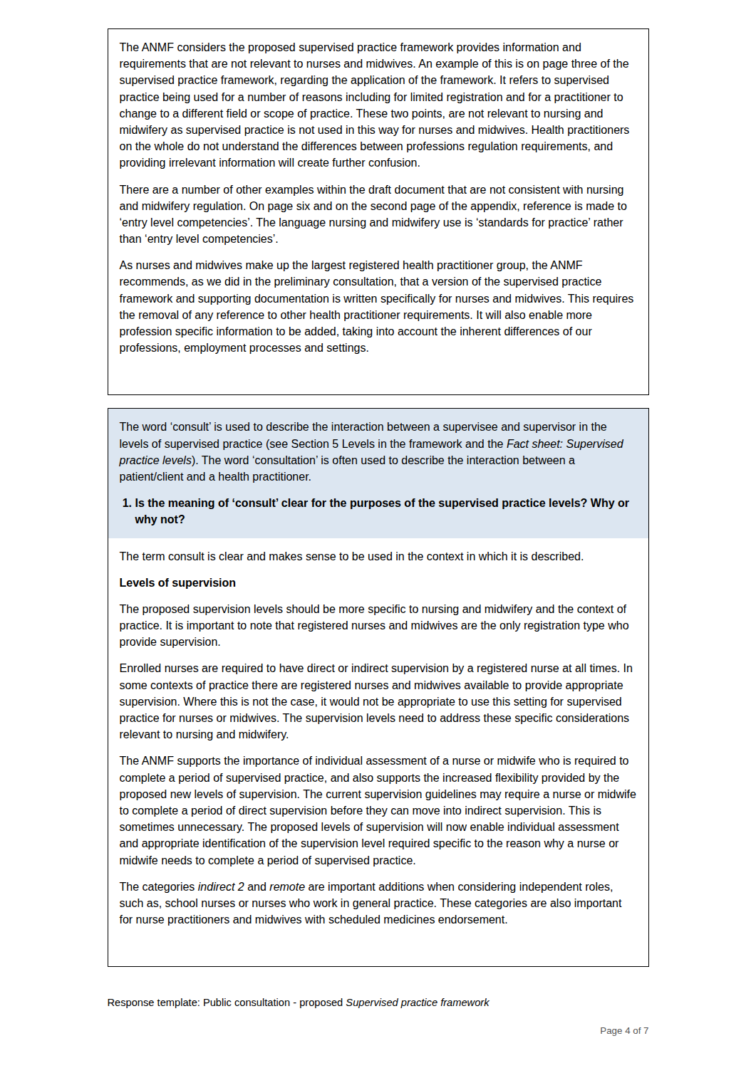The ANMF considers the proposed supervised practice framework provides information and requirements that are not relevant to nurses and midwives. An example of this is on page three of the supervised practice framework, regarding the application of the framework. It refers to supervised practice being used for a number of reasons including for limited registration and for a practitioner to change to a different field or scope of practice. These two points, are not relevant to nursing and midwifery as supervised practice is not used in this way for nurses and midwives. Health practitioners on the whole do not understand the differences between professions regulation requirements, and providing irrelevant information will create further confusion.
There are a number of other examples within the draft document that are not consistent with nursing and midwifery regulation. On page six and on the second page of the appendix, reference is made to ‘entry level competencies’. The language nursing and midwifery use is ‘standards for practice’ rather than ‘entry level competencies’.
As nurses and midwives make up the largest registered health practitioner group, the ANMF recommends, as we did in the preliminary consultation, that a version of the supervised practice framework and supporting documentation is written specifically for nurses and midwives. This requires the removal of any reference to other health practitioner requirements. It will also enable more profession specific information to be added, taking into account the inherent differences of our professions, employment processes and settings.
The word ‘consult’ is used to describe the interaction between a supervisee and supervisor in the levels of supervised practice (see Section 5 Levels in the framework and the Fact sheet: Supervised practice levels). The word ‘consultation’ is often used to describe the interaction between a patient/client and a health practitioner.
Is the meaning of ‘consult’ clear for the purposes of the supervised practice levels? Why or why not?
The term consult is clear and makes sense to be used in the context in which it is described.
Levels of supervision
The proposed supervision levels should be more specific to nursing and midwifery and the context of practice. It is important to note that registered nurses and midwives are the only registration type who provide supervision.
Enrolled nurses are required to have direct or indirect supervision by a registered nurse at all times. In some contexts of practice there are registered nurses and midwives available to provide appropriate supervision. Where this is not the case, it would not be appropriate to use this setting for supervised practice for nurses or midwives. The supervision levels need to address these specific considerations relevant to nursing and midwifery.
The ANMF supports the importance of individual assessment of a nurse or midwife who is required to complete a period of supervised practice, and also supports the increased flexibility provided by the proposed new levels of supervision. The current supervision guidelines may require a nurse or midwife to complete a period of direct supervision before they can move into indirect supervision. This is sometimes unnecessary. The proposed levels of supervision will now enable individual assessment and appropriate identification of the supervision level required specific to the reason why a nurse or midwife needs to complete a period of supervised practice.
The categories indirect 2 and remote are important additions when considering independent roles, such as, school nurses or nurses who work in general practice. These categories are also important for nurse practitioners and midwives with scheduled medicines endorsement.
Response template: Public consultation - proposed Supervised practice framework
Page 4 of 7